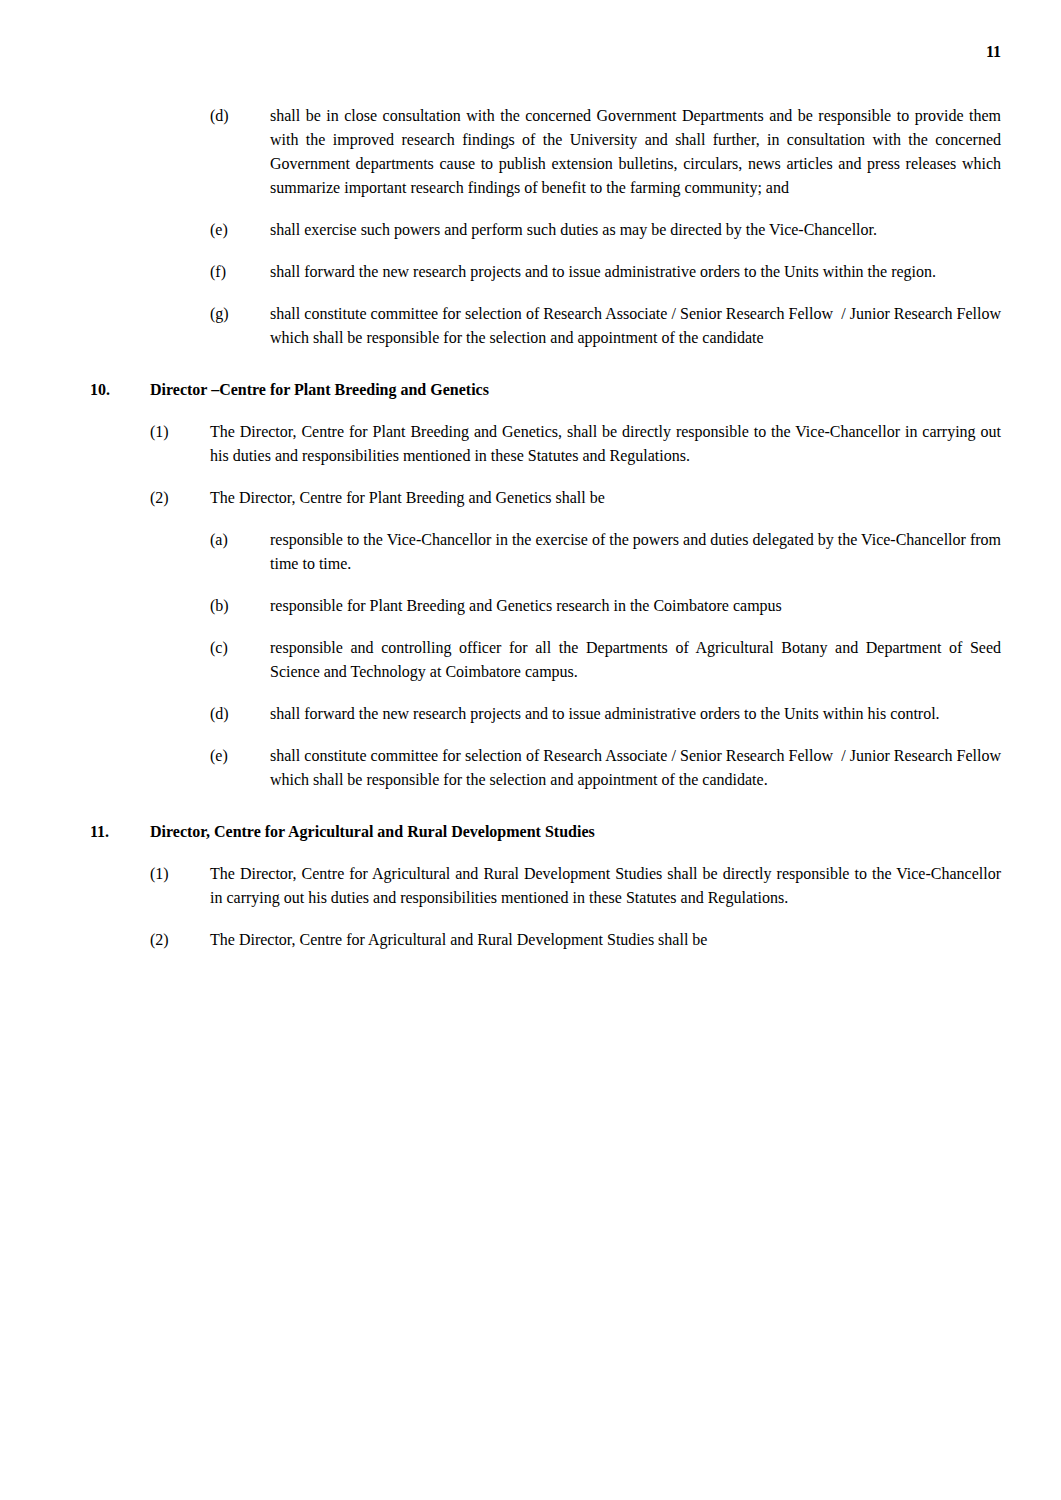11
(d)
shall be in close consultation with the concerned Government Departments and be responsible to provide them with the improved research findings of the University and shall further, in consultation with the concerned Government departments cause to publish extension bulletins, circulars, news articles and press releases which summarize important research findings of benefit to the farming community; and
(e)
shall exercise such powers and perform such duties as may be directed by the Vice-Chancellor.
(f)
shall forward the new research projects and to issue administrative orders to the Units within the region.
(g)
shall constitute committee for selection of Research Associate / Senior Research Fellow / Junior Research Fellow which shall be responsible for the selection and appointment of the candidate
10.
Director –Centre for Plant Breeding and Genetics
(1)
The Director, Centre for Plant Breeding and Genetics, shall be directly responsible to the Vice-Chancellor in carrying out his duties and responsibilities mentioned in these Statutes and Regulations.
(2)
The Director, Centre for Plant Breeding and Genetics shall be
(a)
responsible to the Vice-Chancellor in the exercise of the powers and duties delegated by the Vice-Chancellor from time to time.
(b)
responsible for Plant Breeding and Genetics research in the Coimbatore campus
(c)
responsible and controlling officer for all the Departments of Agricultural Botany and Department of Seed Science and Technology at Coimbatore campus.
(d)
shall forward the new research projects and to issue administrative orders to the Units within his control.
(e)
shall constitute committee for selection of Research Associate / Senior Research Fellow / Junior Research Fellow which shall be responsible for the selection and appointment of the candidate.
11.
Director, Centre for Agricultural and Rural Development Studies
(1)
The Director, Centre for Agricultural and Rural Development Studies shall be directly responsible to the Vice-Chancellor in carrying out his duties and responsibilities mentioned in these Statutes and Regulations.
(2)
The Director, Centre for Agricultural and Rural Development Studies shall be